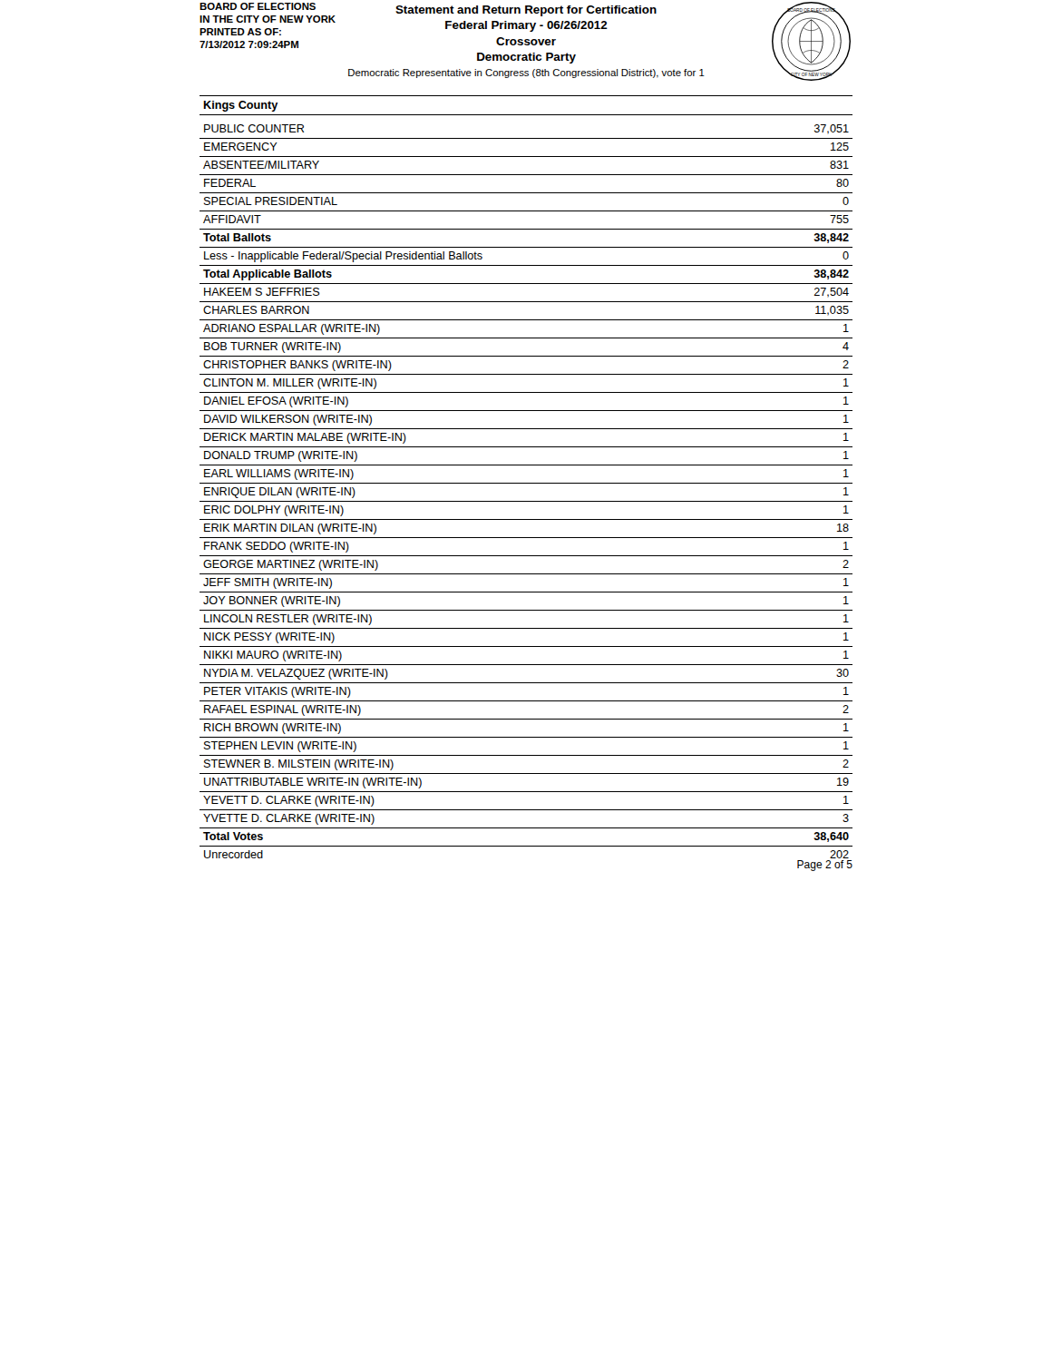BOARD OF ELECTIONS
IN THE CITY OF NEW YORK
PRINTED AS OF:
7/13/2012 7:09:24PM
BOARD OF ELECTIONS CITY OF NEW YORK
Statement and Return Report for Certification
Federal Primary - 06/26/2012
Crossover
Democratic Party
Democratic Representative in Congress (8th Congressional District), vote for 1
Kings County
| PUBLIC COUNTER | 37,051 |
| EMERGENCY | 125 |
| ABSENTEE/MILITARY | 831 |
| FEDERAL | 80 |
| SPECIAL PRESIDENTIAL | 0 |
| AFFIDAVIT | 755 |
| Total Ballots | 38,842 |
| Less - Inapplicable Federal/Special Presidential Ballots | 0 |
| Total Applicable Ballots | 38,842 |
| HAKEEM S JEFFRIES | 27,504 |
| CHARLES BARRON | 11,035 |
| ADRIANO ESPALLAR (WRITE-IN) | 1 |
| BOB TURNER (WRITE-IN) | 4 |
| CHRISTOPHER BANKS (WRITE-IN) | 2 |
| CLINTON M. MILLER (WRITE-IN) | 1 |
| DANIEL EFOSA (WRITE-IN) | 1 |
| DAVID WILKERSON (WRITE-IN) | 1 |
| DERICK MARTIN MALABE (WRITE-IN) | 1 |
| DONALD TRUMP (WRITE-IN) | 1 |
| EARL WILLIAMS (WRITE-IN) | 1 |
| ENRIQUE DILAN (WRITE-IN) | 1 |
| ERIC DOLPHY (WRITE-IN) | 1 |
| ERIK MARTIN DILAN (WRITE-IN) | 18 |
| FRANK SEDDO (WRITE-IN) | 1 |
| GEORGE MARTINEZ (WRITE-IN) | 2 |
| JEFF SMITH (WRITE-IN) | 1 |
| JOY BONNER (WRITE-IN) | 1 |
| LINCOLN RESTLER (WRITE-IN) | 1 |
| NICK PESSY (WRITE-IN) | 1 |
| NIKKI MAURO (WRITE-IN) | 1 |
| NYDIA M. VELAZQUEZ (WRITE-IN) | 30 |
| PETER VITAKIS (WRITE-IN) | 1 |
| RAFAEL ESPINAL (WRITE-IN) | 2 |
| RICH BROWN (WRITE-IN) | 1 |
| STEPHEN LEVIN (WRITE-IN) | 1 |
| STEWNER B. MILSTEIN (WRITE-IN) | 2 |
| UNATTRIBUTABLE WRITE-IN (WRITE-IN) | 19 |
| YEVETT D. CLARKE (WRITE-IN) | 1 |
| YVETTE D. CLARKE (WRITE-IN) | 3 |
| Total Votes | 38,640 |
| Unrecorded | 202 |
Page 2 of 5